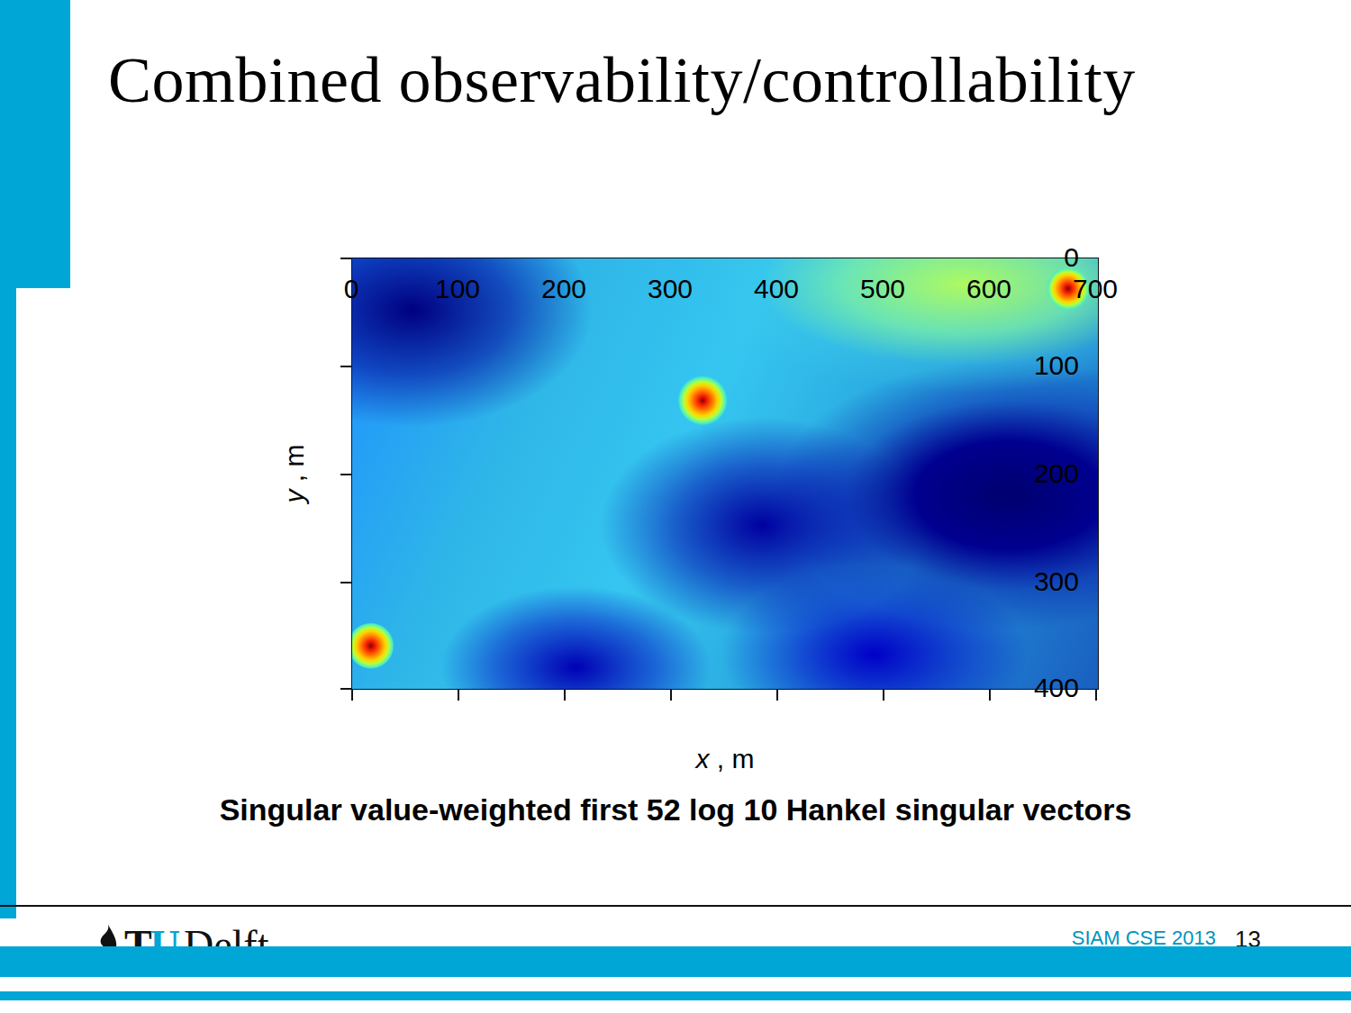Combined observability/controllability
0
100
200
300
400
0
100
200
300
400
500
600
700
x , m
y , m
Singular value-weighted first 52 log 10 Hankel singular vectors
TU
Delft
SIAM CSE 2013
13